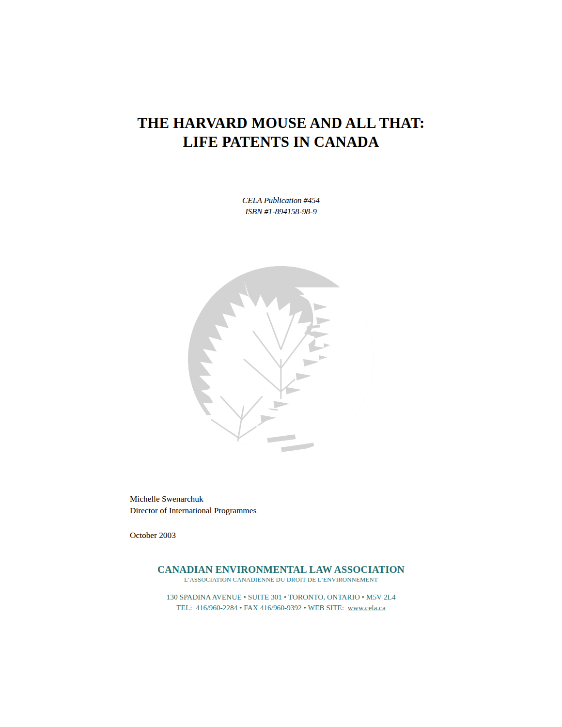The Harvard Mouse and All That:
Life Patents in Canada
CELA Publication #454
ISBN #1-894158-98-9
Michelle Swenarchuk
Director of International Programmes
October 2003
CANADIAN ENVIRONMENTAL LAW ASSOCIATION
L’ASSOCIATION CANADIENNE DU DROIT DE L’ENVIRONNEMENT
130 SPADINA AVENUE • SUITE 301 • TORONTO, ONTARIO • M5V 2L4
TEL: 416/960-2284 • FAX 416/960-9392 • WEB SITE: www.cela.ca